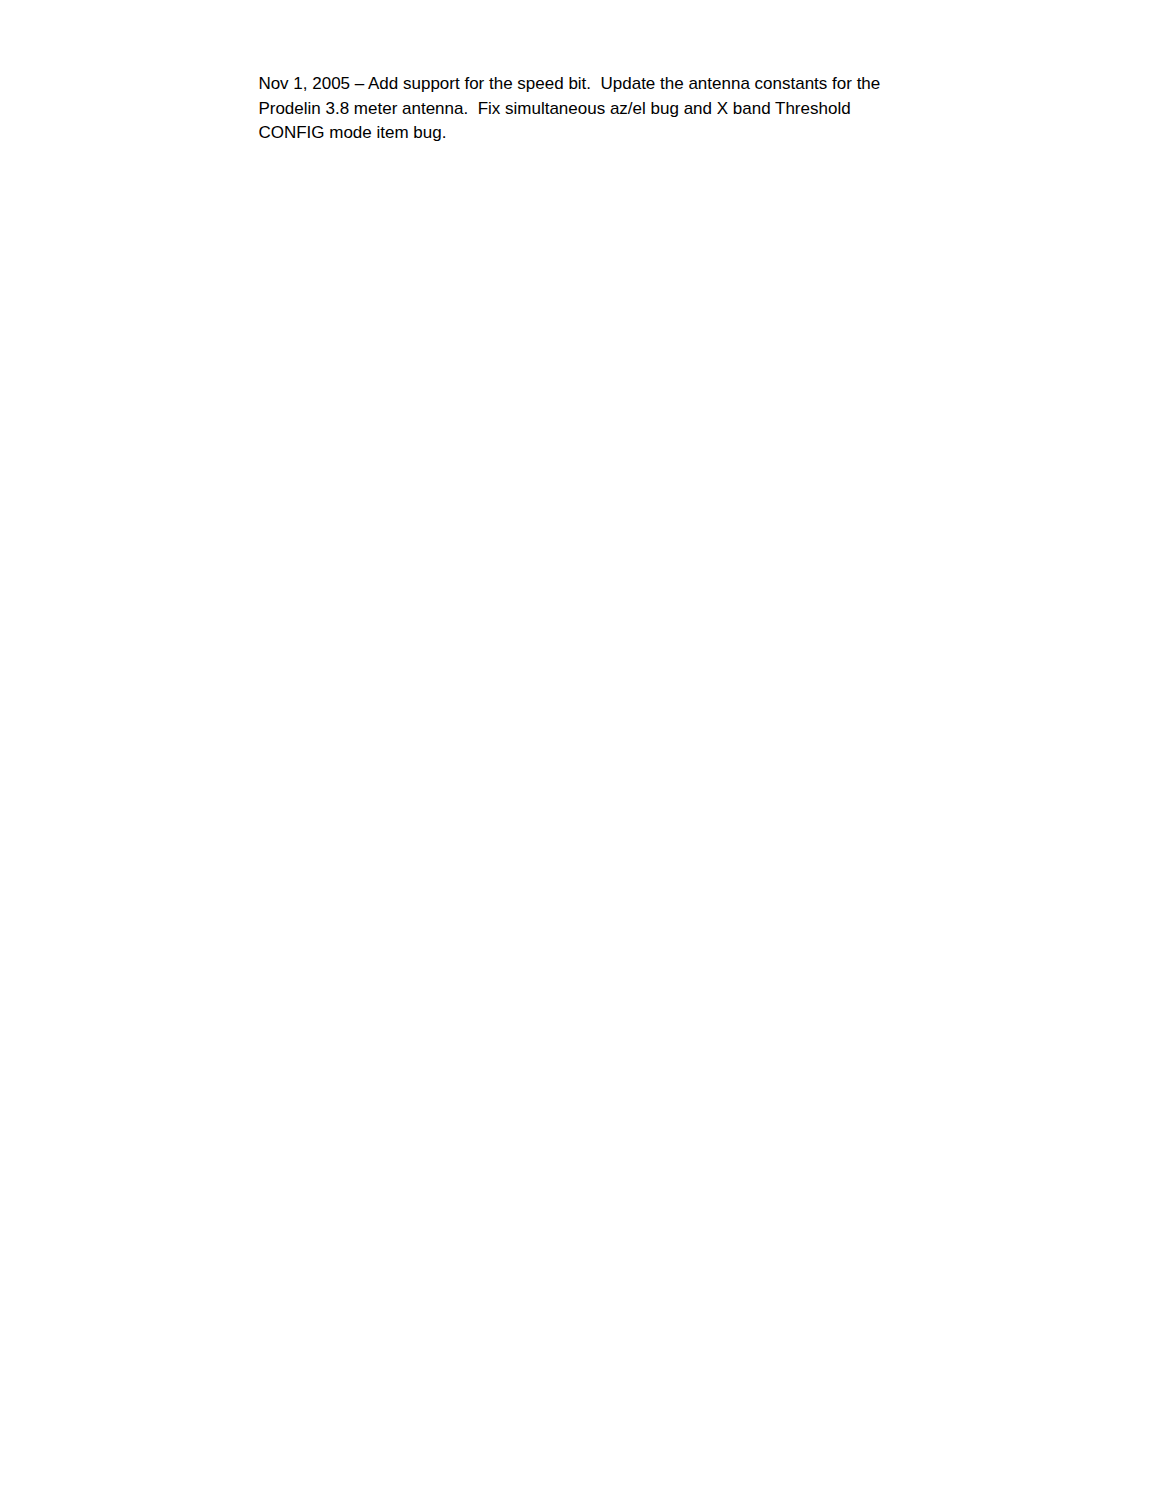Nov 1, 2005 – Add support for the speed bit. Update the antenna constants for the Prodelin 3.8 meter antenna. Fix simultaneous az/el bug and X band Threshold CONFIG mode item bug.